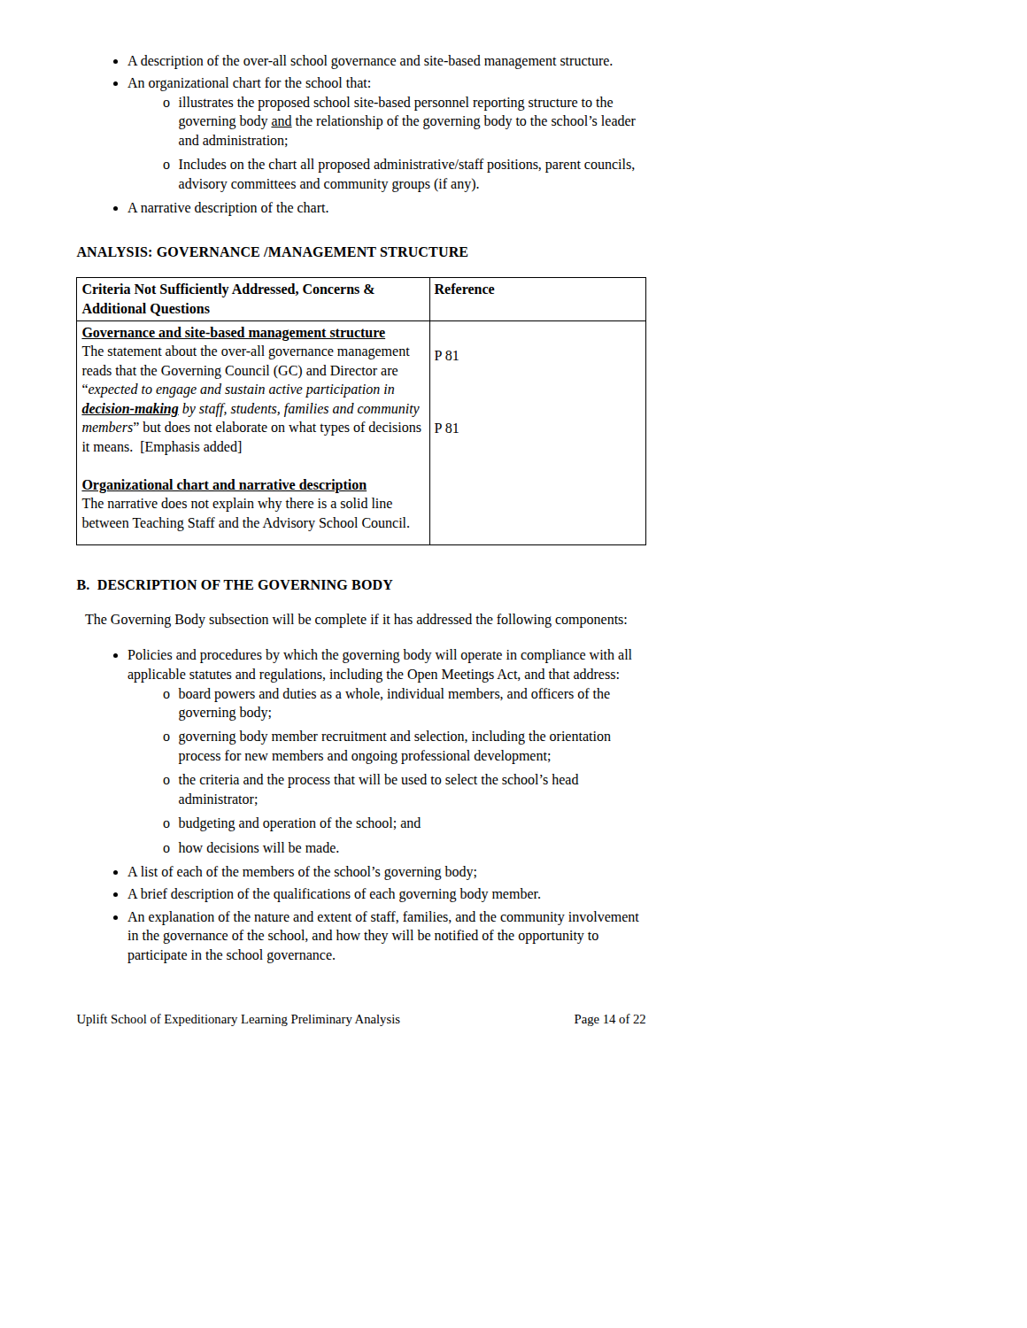A description of the over-all school governance and site-based management structure.
An organizational chart for the school that:
illustrates the proposed school site-based personnel reporting structure to the governing body and the relationship of the governing body to the school’s leader and administration;
Includes on the chart all proposed administrative/staff positions, parent councils, advisory committees and community groups (if any).
A narrative description of the chart.
ANALYSIS: GOVERNANCE /MANAGEMENT STRUCTURE
| Criteria Not Sufficiently Addressed, Concerns & Additional Questions | Reference |
| --- | --- |
| Governance and site-based management structure The statement about the over-all governance management reads that the Governing Council (GC) and Director are “ expected to engage and sustain active participation in decision-making by staff, students, families and community members ” but does not elaborate on what types of decisions it means. [Emphasis added] Organizational chart and narrative description The narrative does not explain why there is a solid line between Teaching Staff and the Advisory School Council. | P 81 P 81 |
B. DESCRIPTION OF THE GOVERNING BODY
The Governing Body subsection will be complete if it has addressed the following components:
Policies and procedures by which the governing body will operate in compliance with all applicable statutes and regulations, including the Open Meetings Act, and that address:
board powers and duties as a whole, individual members, and officers of the governing body;
governing body member recruitment and selection, including the orientation process for new members and ongoing professional development;
the criteria and the process that will be used to select the school’s head administrator;
budgeting and operation of the school; and
how decisions will be made.
A list of each of the members of the school’s governing body;
A brief description of the qualifications of each governing body member.
An explanation of the nature and extent of staff, families, and the community involvement in the governance of the school, and how they will be notified of the opportunity to participate in the school governance.
Uplift School of Expeditionary Learning Preliminary Analysis Page 14 of 22